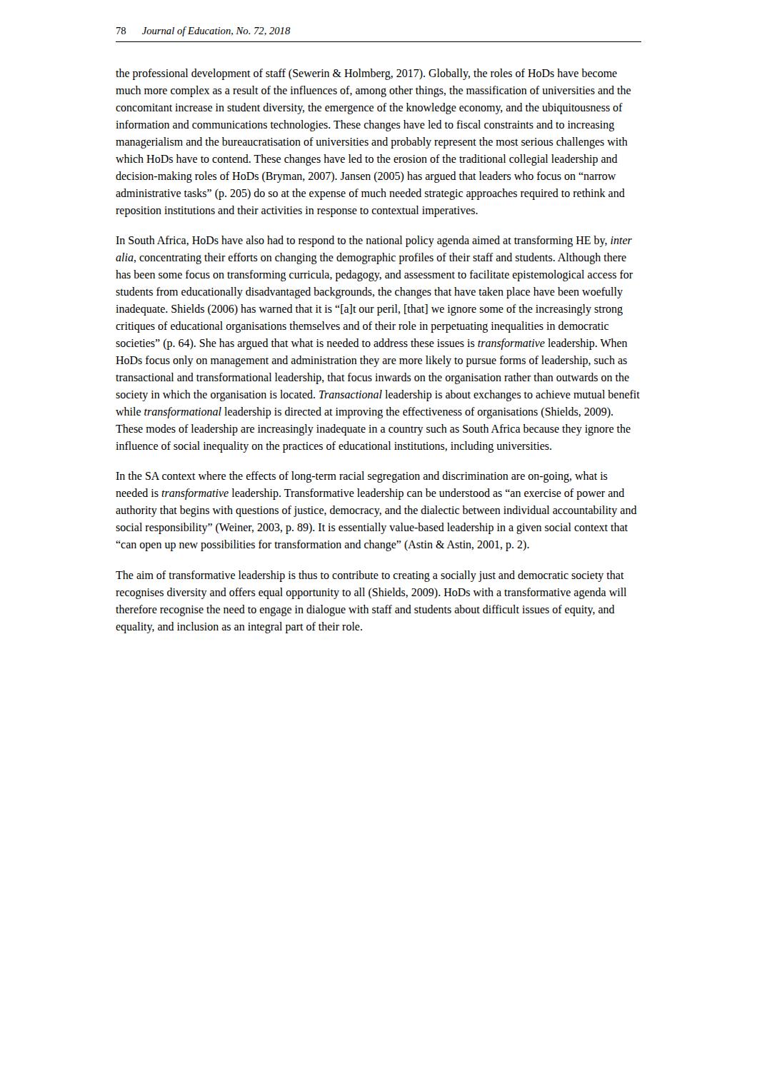78 Journal of Education, No. 72, 2018
the professional development of staff (Sewerin & Holmberg, 2017). Globally, the roles of HoDs have become much more complex as a result of the influences of, among other things, the massification of universities and the concomitant increase in student diversity, the emergence of the knowledge economy, and the ubiquitousness of information and communications technologies. These changes have led to fiscal constraints and to increasing managerialism and the bureaucratisation of universities and probably represent the most serious challenges with which HoDs have to contend. These changes have led to the erosion of the traditional collegial leadership and decision-making roles of HoDs (Bryman, 2007). Jansen (2005) has argued that leaders who focus on “narrow administrative tasks” (p. 205) do so at the expense of much needed strategic approaches required to rethink and reposition institutions and their activities in response to contextual imperatives.
In South Africa, HoDs have also had to respond to the national policy agenda aimed at transforming HE by, inter alia, concentrating their efforts on changing the demographic profiles of their staff and students. Although there has been some focus on transforming curricula, pedagogy, and assessment to facilitate epistemological access for students from educationally disadvantaged backgrounds, the changes that have taken place have been woefully inadequate. Shields (2006) has warned that it is “[a]t our peril, [that] we ignore some of the increasingly strong critiques of educational organisations themselves and of their role in perpetuating inequalities in democratic societies” (p. 64). She has argued that what is needed to address these issues is transformative leadership. When HoDs focus only on management and administration they are more likely to pursue forms of leadership, such as transactional and transformational leadership, that focus inwards on the organisation rather than outwards on the society in which the organisation is located. Transactional leadership is about exchanges to achieve mutual benefit while transformational leadership is directed at improving the effectiveness of organisations (Shields, 2009). These modes of leadership are increasingly inadequate in a country such as South Africa because they ignore the influence of social inequality on the practices of educational institutions, including universities.
In the SA context where the effects of long-term racial segregation and discrimination are on-going, what is needed is transformative leadership. Transformative leadership can be understood as “an exercise of power and authority that begins with questions of justice, democracy, and the dialectic between individual accountability and social responsibility” (Weiner, 2003, p. 89). It is essentially value-based leadership in a given social context that “can open up new possibilities for transformation and change” (Astin & Astin, 2001, p. 2).
The aim of transformative leadership is thus to contribute to creating a socially just and democratic society that recognises diversity and offers equal opportunity to all (Shields, 2009). HoDs with a transformative agenda will therefore recognise the need to engage in dialogue with staff and students about difficult issues of equity, and equality, and inclusion as an integral part of their role.